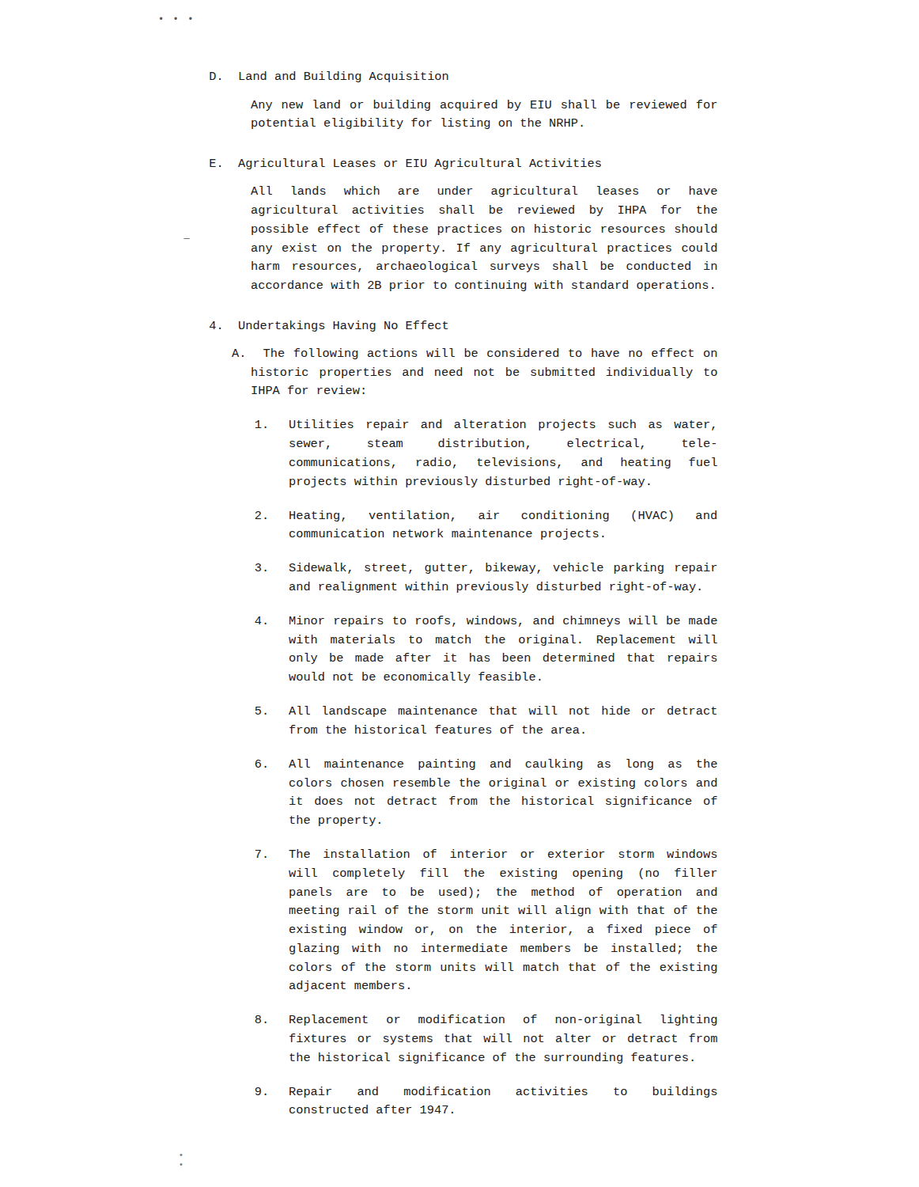•••
—
‘
D. Land and Building Acquisition
Any new land or building acquired by EIU shall be reviewed for potential eligibility for listing on the NRHP.
E. Agricultural Leases or EIU Agricultural Activities
All lands which are under agricultural leases or have agricultural activities shall be reviewed by IHPA for the possible effect of these practices on historic resources should any exist on the property. If any agricultural practices could harm resources, archaeological surveys shall be conducted in accordance with 2B prior to continuing with standard operations.
4. Undertakings Having No Effect
A. The following actions will be considered to have no effect on historic properties and need not be submitted individually to IHPA for review:
1. Utilities repair and alteration projects such as water, sewer, steam distribution, electrical, tele-communications, radio, televisions, and heating fuel projects within previously disturbed right-of-way.
2. Heating, ventilation, air conditioning (HVAC) and communication network maintenance projects.
3. Sidewalk, street, gutter, bikeway, vehicle parking repair and realignment within previously disturbed right-of-way.
4. Minor repairs to roofs, windows, and chimneys will be made with materials to match the original. Replacement will only be made after it has been determined that repairs would not be economically feasible.
5. All landscape maintenance that will not hide or detract from the historical features of the area.
6. All maintenance painting and caulking as long as the colors chosen resemble the original or existing colors and it does not detract from the historical significance of the property.
7. The installation of interior or exterior storm windows will completely fill the existing opening (no filler panels are to be used); the method of operation and meeting rail of the storm unit will align with that of the existing window or, on the interior, a fixed piece of glazing with no intermediate members be installed; the colors of the storm units will match that of the existing adjacent members.
8. Replacement or modification of non-original lighting fixtures or systems that will not alter or detract from the historical significance of the surrounding features.
9. Repair and modification activities to buildings constructed after 1947.
•
•